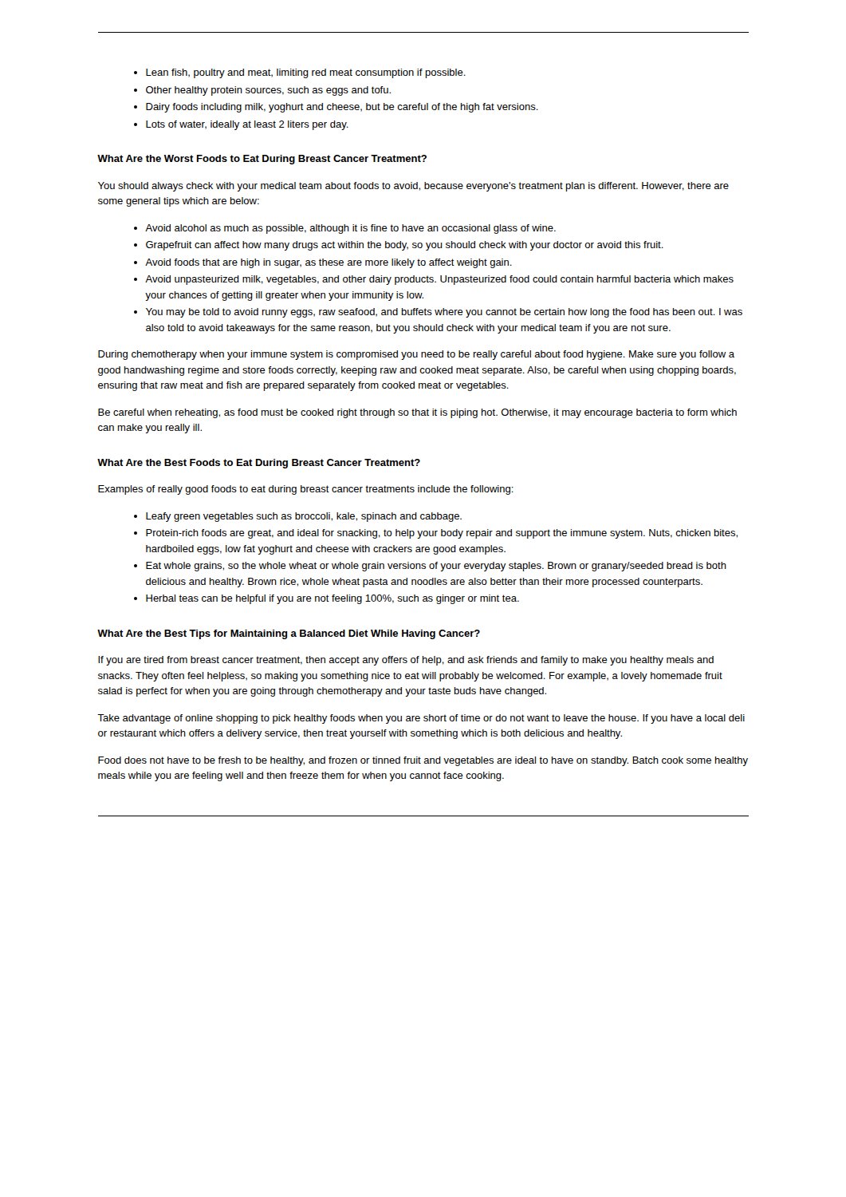Lean fish, poultry and meat, limiting red meat consumption if possible.
Other healthy protein sources, such as eggs and tofu.
Dairy foods including milk, yoghurt and cheese, but be careful of the high fat versions.
Lots of water, ideally at least 2 liters per day.
What Are the Worst Foods to Eat During Breast Cancer Treatment?
You should always check with your medical team about foods to avoid, because everyone's treatment plan is different. However, there are some general tips which are below:
Avoid alcohol as much as possible, although it is fine to have an occasional glass of wine.
Grapefruit can affect how many drugs act within the body, so you should check with your doctor or avoid this fruit.
Avoid foods that are high in sugar, as these are more likely to affect weight gain.
Avoid unpasteurized milk, vegetables, and other dairy products. Unpasteurized food could contain harmful bacteria which makes your chances of getting ill greater when your immunity is low.
You may be told to avoid runny eggs, raw seafood, and buffets where you cannot be certain how long the food has been out. I was also told to avoid takeaways for the same reason, but you should check with your medical team if you are not sure.
During chemotherapy when your immune system is compromised you need to be really careful about food hygiene. Make sure you follow a good handwashing regime and store foods correctly, keeping raw and cooked meat separate. Also, be careful when using chopping boards, ensuring that raw meat and fish are prepared separately from cooked meat or vegetables.
Be careful when reheating, as food must be cooked right through so that it is piping hot. Otherwise, it may encourage bacteria to form which can make you really ill.
What Are the Best Foods to Eat During Breast Cancer Treatment?
Examples of really good foods to eat during breast cancer treatments include the following:
Leafy green vegetables such as broccoli, kale, spinach and cabbage.
Protein-rich foods are great, and ideal for snacking, to help your body repair and support the immune system. Nuts, chicken bites, hardboiled eggs, low fat yoghurt and cheese with crackers are good examples.
Eat whole grains, so the whole wheat or whole grain versions of your everyday staples. Brown or granary/seeded bread is both delicious and healthy. Brown rice, whole wheat pasta and noodles are also better than their more processed counterparts.
Herbal teas can be helpful if you are not feeling 100%, such as ginger or mint tea.
What Are the Best Tips for Maintaining a Balanced Diet While Having Cancer?
If you are tired from breast cancer treatment, then accept any offers of help, and ask friends and family to make you healthy meals and snacks. They often feel helpless, so making you something nice to eat will probably be welcomed. For example, a lovely homemade fruit salad is perfect for when you are going through chemotherapy and your taste buds have changed.
Take advantage of online shopping to pick healthy foods when you are short of time or do not want to leave the house. If you have a local deli or restaurant which offers a delivery service, then treat yourself with something which is both delicious and healthy.
Food does not have to be fresh to be healthy, and frozen or tinned fruit and vegetables are ideal to have on standby. Batch cook some healthy meals while you are feeling well and then freeze them for when you cannot face cooking.